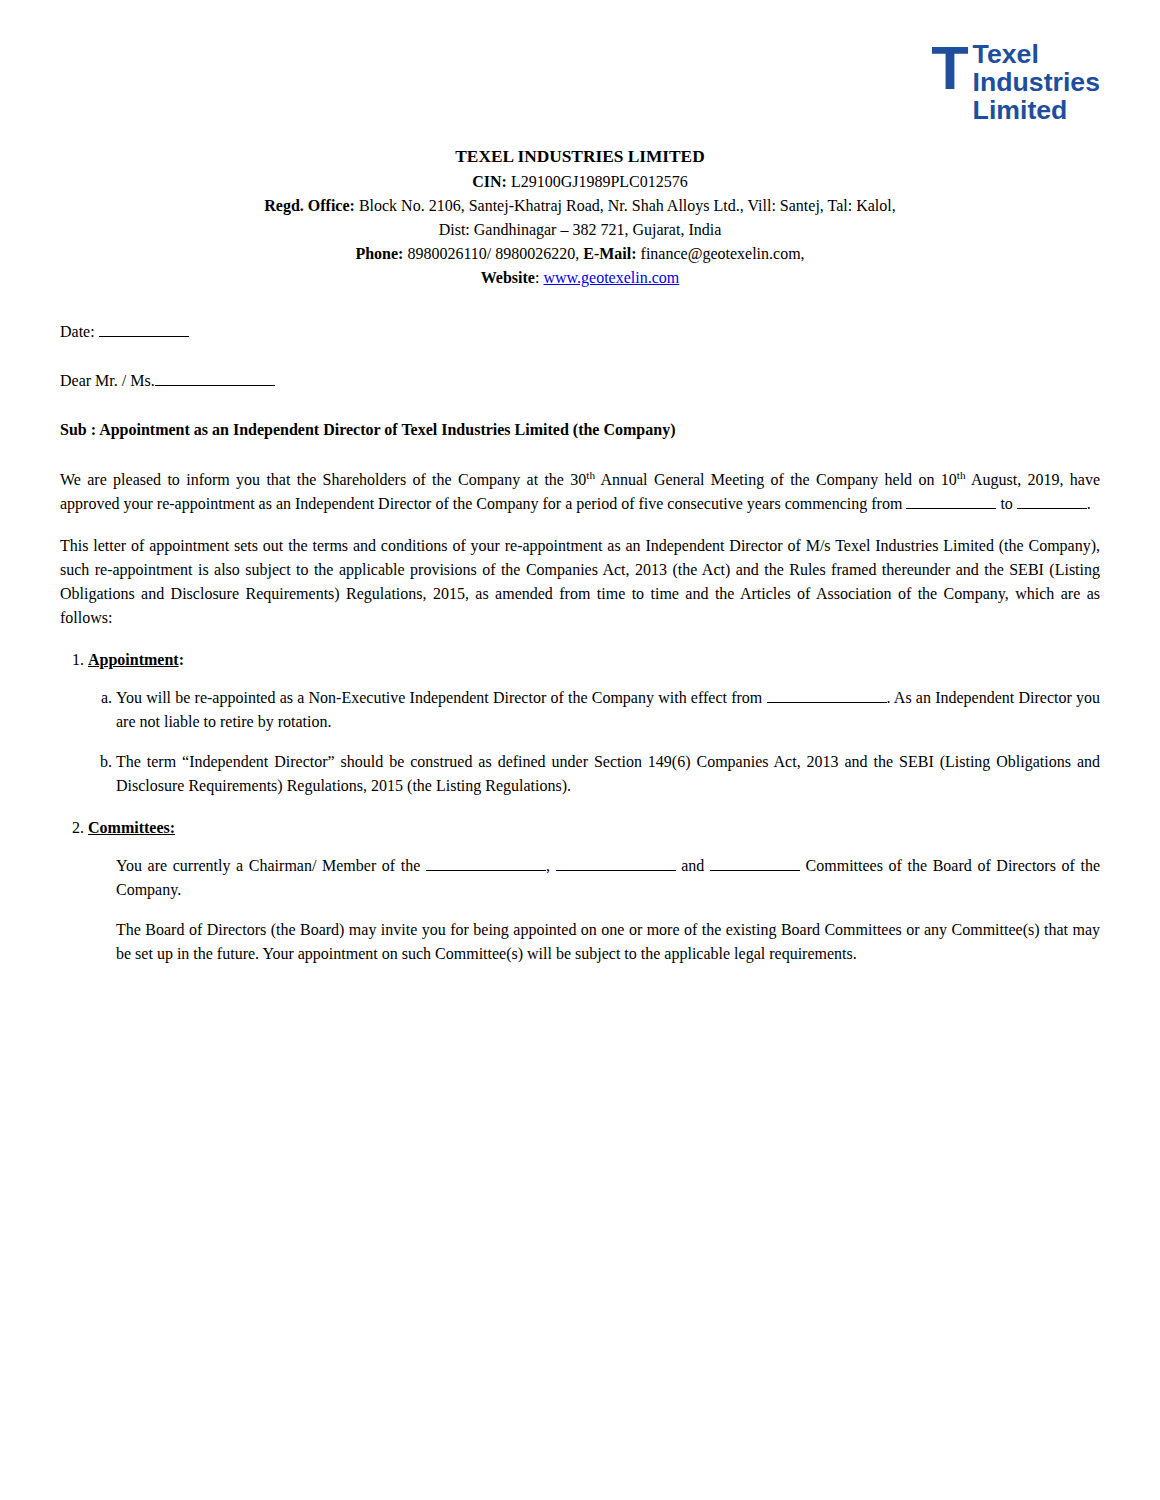T
Texel
Industries
Limited
TEXEL INDUSTRIES LIMITED
CIN: L29100GJ1989PLC012576
Regd. Office: Block No. 2106, Santej-Khatraj Road, Nr. Shah Alloys Ltd., Vill: Santej, Tal: Kalol,
Dist: Gandhinagar – 382 721, Gujarat, India
Phone: 8980026110/ 8980026220, E-Mail: finance@geotexelin.com,
Website: www.geotexelin.com
Date:
Dear Mr. / Ms.
Sub : Appointment as an Independent Director of Texel Industries Limited (the Company)
We are pleased to inform you that the Shareholders of the Company at the 30th Annual General Meeting of the Company held on 10th August, 2019, have approved your re-appointment as an Independent Director of the Company for a period of five consecutive years commencing from to .
This letter of appointment sets out the terms and conditions of your re-appointment as an Independent Director of M/s Texel Industries Limited (the Company), such re-appointment is also subject to the applicable provisions of the Companies Act, 2013 (the Act) and the Rules framed thereunder and the SEBI (Listing Obligations and Disclosure Requirements) Regulations, 2015, as amended from time to time and the Articles of Association of the Company, which are as follows:
Appointment:
You will be re-appointed as a Non-Executive Independent Director of the Company with effect from . As an Independent Director you are not liable to retire by rotation.
The term “Independent Director” should be construed as defined under Section 149(6) Companies Act, 2013 and the SEBI (Listing Obligations and Disclosure Requirements) Regulations, 2015 (the Listing Regulations).
Committees:
You are currently a Chairman/ Member of the , and Committees of the Board of Directors of the Company.
The Board of Directors (the Board) may invite you for being appointed on one or more of the existing Board Committees or any Committee(s) that may be set up in the future. Your appointment on such Committee(s) will be subject to the applicable legal requirements.